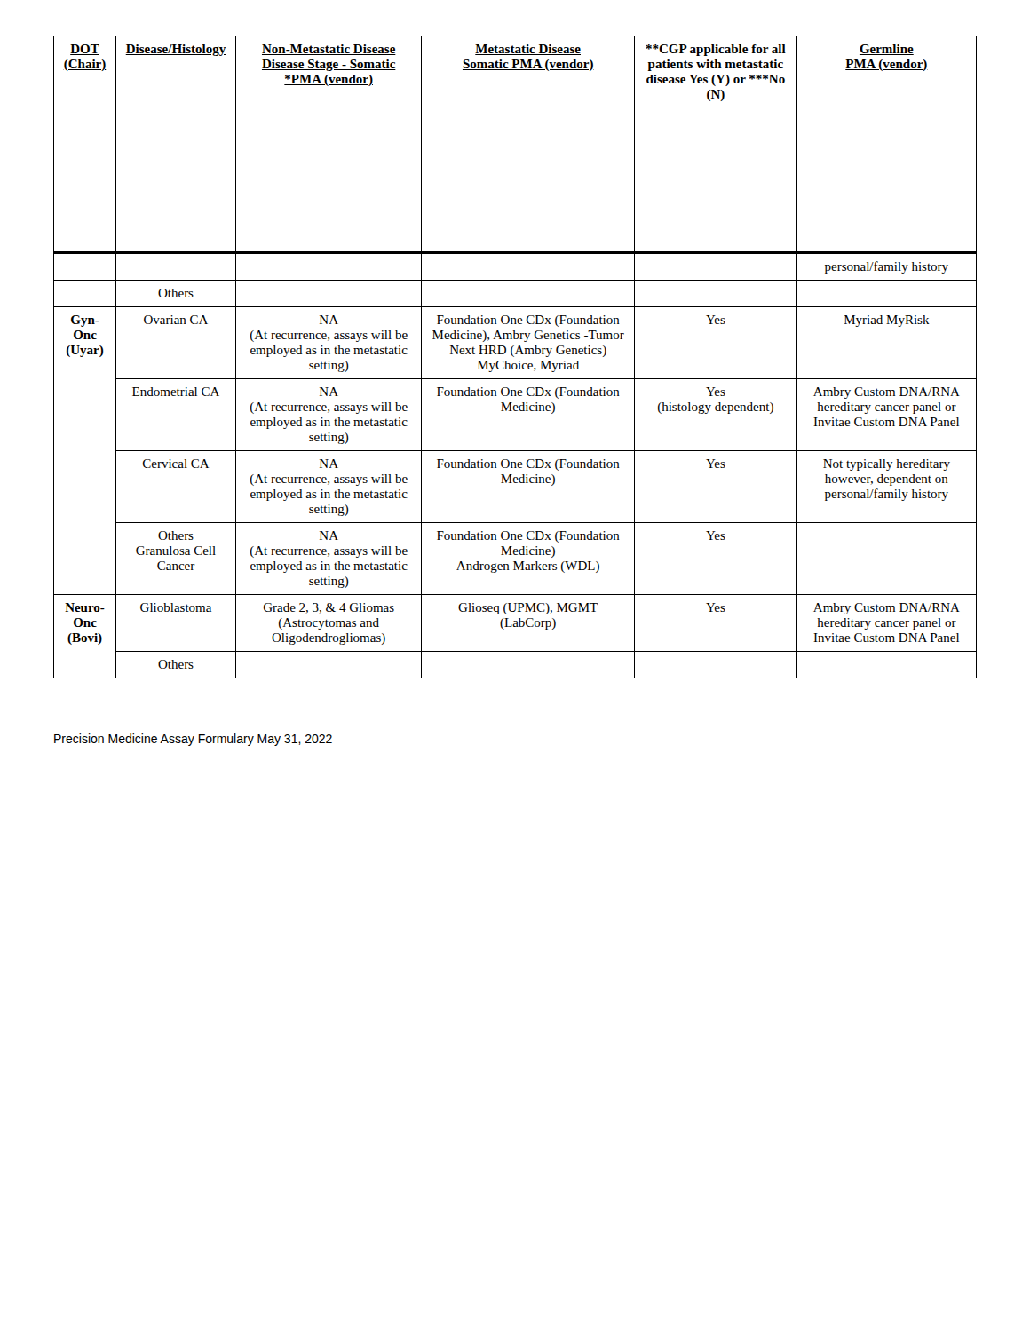| DOT (Chair) | Disease/Histology | Non-Metastatic Disease Disease Stage - Somatic *PMA (vendor) | Metastatic Disease Somatic PMA (vendor) | **CGP applicable for all patients with metastatic disease Yes (Y) or ***No (N) | Germline PMA (vendor) |
| --- | --- | --- | --- | --- | --- |
| | | | | | personal/family history |
| | Others | | | | |
| Gyn-Onc (Uyar) | Ovarian CA | NA (At recurrence, assays will be employed as in the metastatic setting) | Foundation One CDx (Foundation Medicine), Ambry Genetics -Tumor Next HRD (Ambry Genetics) MyChoice, Myriad | Yes | Myriad MyRisk |
| Endometrial CA | NA (At recurrence, assays will be employed as in the metastatic setting) | Foundation One CDx (Foundation Medicine) | Yes (histology dependent) | Ambry Custom DNA/RNA hereditary cancer panel or Invitae Custom DNA Panel |
| Cervical CA | NA (At recurrence, assays will be employed as in the metastatic setting) | Foundation One CDx (Foundation Medicine) | Yes | Not typically hereditary however, dependent on personal/family history |
| Others Granulosa Cell Cancer | NA (At recurrence, assays will be employed as in the metastatic setting) | Foundation One CDx (Foundation Medicine) Androgen Markers (WDL) | Yes | |
| Neuro-Onc (Bovi) | Glioblastoma | Grade 2, 3, & 4 Gliomas (Astrocytomas and Oligodendrogliomas) | Glioseq (UPMC), MGMT (LabCorp) | Yes | Ambry Custom DNA/RNA hereditary cancer panel or Invitae Custom DNA Panel |
| Others | | | | |
Precision Medicine Assay Formulary May 31, 2022